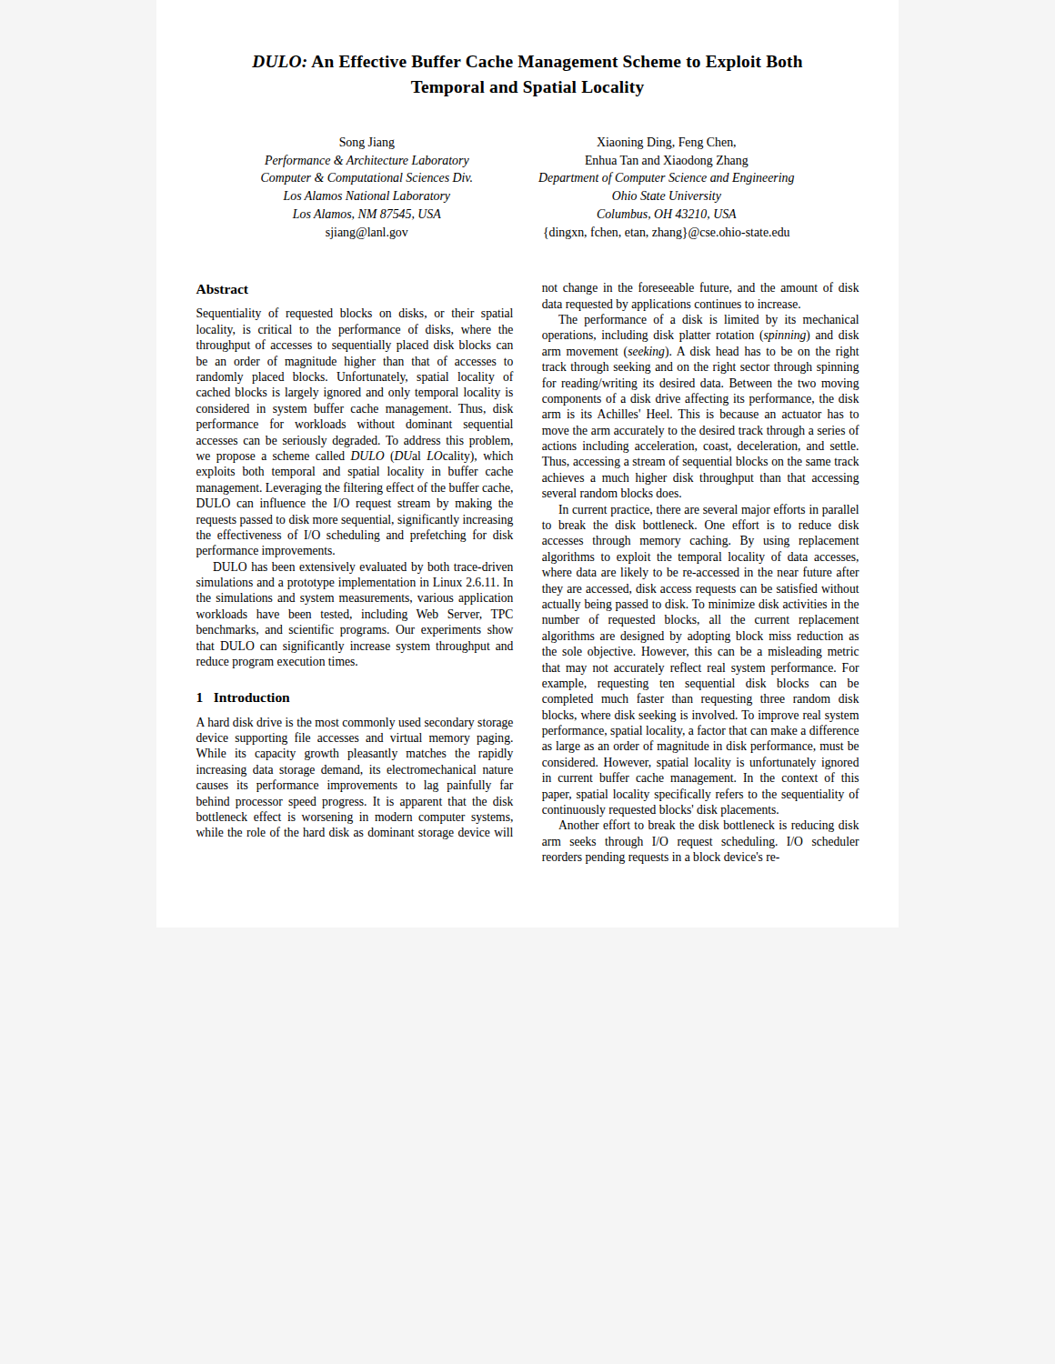DULO: An Effective Buffer Cache Management Scheme to Exploit Both
Temporal and Spatial Locality
Song Jiang
Performance & Architecture Laboratory
Computer & Computational Sciences Div.
Los Alamos National Laboratory
Los Alamos, NM 87545, USA
sjiang@lanl.gov
Xiaoning Ding, Feng Chen,
Enhua Tan and Xiaodong Zhang
Department of Computer Science and Engineering
Ohio State University
Columbus, OH 43210, USA
{dingxn, fchen, etan, zhang}@cse.ohio-state.edu
Abstract
Sequentiality of requested blocks on disks, or their spatial locality, is critical to the performance of disks, where the throughput of accesses to sequentially placed disk blocks can be an order of magnitude higher than that of accesses to randomly placed blocks. Unfortunately, spatial locality of cached blocks is largely ignored and only temporal locality is considered in system buffer cache management. Thus, disk performance for workloads without dominant sequential accesses can be seriously degraded. To address this problem, we propose a scheme called DULO (DUal LOcality), which exploits both temporal and spatial locality in buffer cache management. Leveraging the filtering effect of the buffer cache, DULO can influence the I/O request stream by making the requests passed to disk more sequential, significantly increasing the effectiveness of I/O scheduling and prefetching for disk performance improvements.
DULO has been extensively evaluated by both trace-driven simulations and a prototype implementation in Linux 2.6.11. In the simulations and system measurements, various application workloads have been tested, including Web Server, TPC benchmarks, and scientific programs. Our experiments show that DULO can significantly increase system throughput and reduce program execution times.
1 Introduction
A hard disk drive is the most commonly used secondary storage device supporting file accesses and virtual memory paging. While its capacity growth pleasantly matches the rapidly increasing data storage demand, its electromechanical nature causes its performance improvements to lag painfully far behind processor speed progress. It is apparent that the disk bottleneck effect is worsening in modern computer systems, while the role of the hard disk as dominant storage device will not change in the foreseeable future, and the amount of disk data requested by applications continues to increase.
The performance of a disk is limited by its mechanical operations, including disk platter rotation (spinning) and disk arm movement (seeking). A disk head has to be on the right track through seeking and on the right sector through spinning for reading/writing its desired data. Between the two moving components of a disk drive affecting its performance, the disk arm is its Achilles' Heel. This is because an actuator has to move the arm accurately to the desired track through a series of actions including acceleration, coast, deceleration, and settle. Thus, accessing a stream of sequential blocks on the same track achieves a much higher disk throughput than that accessing several random blocks does.
In current practice, there are several major efforts in parallel to break the disk bottleneck. One effort is to reduce disk accesses through memory caching. By using replacement algorithms to exploit the temporal locality of data accesses, where data are likely to be re-accessed in the near future after they are accessed, disk access requests can be satisfied without actually being passed to disk. To minimize disk activities in the number of requested blocks, all the current replacement algorithms are designed by adopting block miss reduction as the sole objective. However, this can be a misleading metric that may not accurately reflect real system performance. For example, requesting ten sequential disk blocks can be completed much faster than requesting three random disk blocks, where disk seeking is involved. To improve real system performance, spatial locality, a factor that can make a difference as large as an order of magnitude in disk performance, must be considered. However, spatial locality is unfortunately ignored in current buffer cache management. In the context of this paper, spatial locality specifically refers to the sequentiality of continuously requested blocks' disk placements.
Another effort to break the disk bottleneck is reducing disk arm seeks through I/O request scheduling. I/O scheduler reorders pending requests in a block device's re-